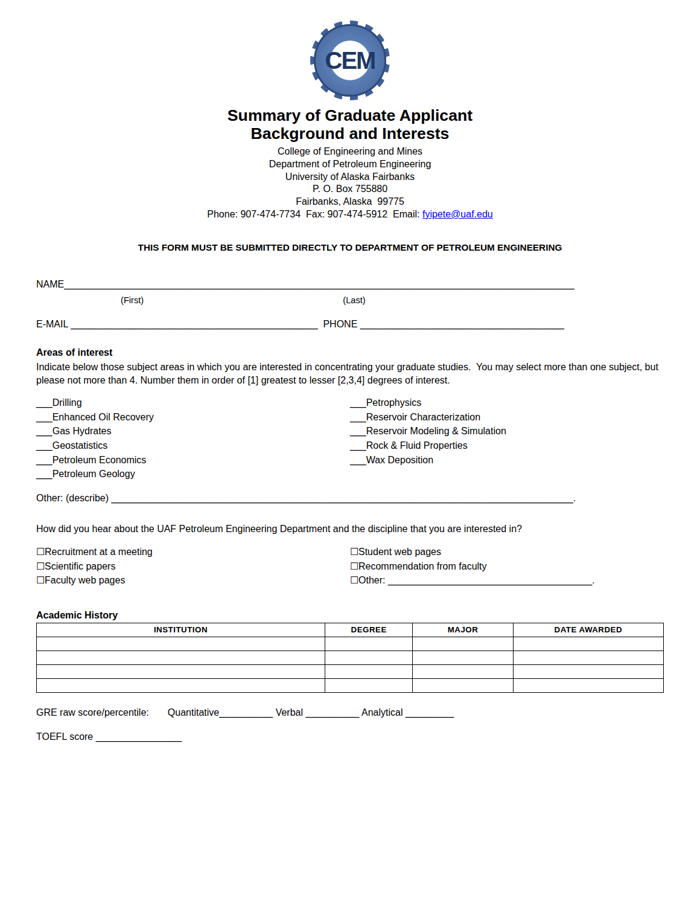CEM
Summary of Graduate Applicant
Background and Interests
College of Engineering and Mines
Department of Petroleum Engineering
University of Alaska Fairbanks
P. O. Box 755880
Fairbanks, Alaska 99775
Phone: 907-474-7734 Fax: 907-474-5912 Email: fyipete@uaf.edu
THIS FORM MUST BE SUBMITTED DIRECTLY TO DEPARTMENT OF PETROLEUM ENGINEERING
NAME_______________________________________________________________________________________________
(First) (Last)
E-MAIL ______________________________________________ PHONE ______________________________________
Areas of interest
Indicate below those subject areas in which you are interested in concentrating your graduate studies. You may select more than one subject, but please not more than 4. Number them in order of [1] greatest to lesser [2,3,4] degrees of interest.
___Drilling
___Enhanced Oil Recovery
___Gas Hydrates
___Geostatistics
___Petroleum Economics
___Petroleum Geology
___Petrophysics
___Reservoir Characterization
___Reservoir Modeling & Simulation
___Rock & Fluid Properties
___Wax Deposition
Other: (describe) ______________________________________________________________________________________.
How did you hear about the UAF Petroleum Engineering Department and the discipline that you are interested in?
☐Recruitment at a meeting
☐Scientific papers
☐Faculty web pages
☐Student web pages
☐Recommendation from faculty
☐Other: ______________________________________.
Academic History
| INSTITUTION | DEGREE | MAJOR | DATE AWARDED |
| --- | --- | --- | --- |
GRE raw score/percentile: Quantitative__________ Verbal __________ Analytical _________
TOEFL score ________________